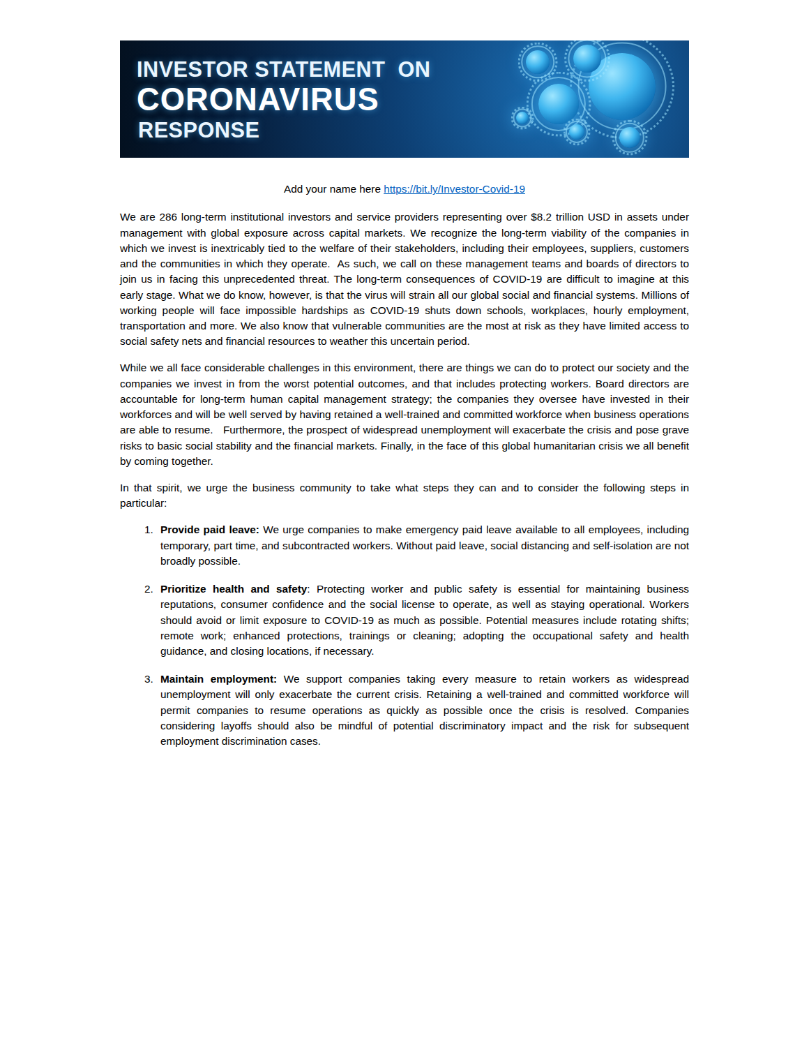INVESTOR STATEMENT ON
CORONAVIRUS
RESPONSE
Add your name here https://bit.ly/Investor-Covid-19
We are 286 long-term institutional investors and service providers representing over $8.2 trillion USD in assets under management with global exposure across capital markets. We recognize the long-term viability of the companies in which we invest is inextricably tied to the welfare of their stakeholders, including their employees, suppliers, customers and the communities in which they operate. As such, we call on these management teams and boards of directors to join us in facing this unprecedented threat. The long-term consequences of COVID-19 are difficult to imagine at this early stage. What we do know, however, is that the virus will strain all our global social and financial systems. Millions of working people will face impossible hardships as COVID-19 shuts down schools, workplaces, hourly employment, transportation and more. We also know that vulnerable communities are the most at risk as they have limited access to social safety nets and financial resources to weather this uncertain period.
While we all face considerable challenges in this environment, there are things we can do to protect our society and the companies we invest in from the worst potential outcomes, and that includes protecting workers. Board directors are accountable for long-term human capital management strategy; the companies they oversee have invested in their workforces and will be well served by having retained a well-trained and committed workforce when business operations are able to resume. Furthermore, the prospect of widespread unemployment will exacerbate the crisis and pose grave risks to basic social stability and the financial markets. Finally, in the face of this global humanitarian crisis we all benefit by coming together.
In that spirit, we urge the business community to take what steps they can and to consider the following steps in particular:
Provide paid leave: We urge companies to make emergency paid leave available to all employees, including temporary, part time, and subcontracted workers. Without paid leave, social distancing and self-isolation are not broadly possible.
Prioritize health and safety: Protecting worker and public safety is essential for maintaining business reputations, consumer confidence and the social license to operate, as well as staying operational. Workers should avoid or limit exposure to COVID-19 as much as possible. Potential measures include rotating shifts; remote work; enhanced protections, trainings or cleaning; adopting the occupational safety and health guidance, and closing locations, if necessary.
Maintain employment: We support companies taking every measure to retain workers as widespread unemployment will only exacerbate the current crisis. Retaining a well-trained and committed workforce will permit companies to resume operations as quickly as possible once the crisis is resolved. Companies considering layoffs should also be mindful of potential discriminatory impact and the risk for subsequent employment discrimination cases.